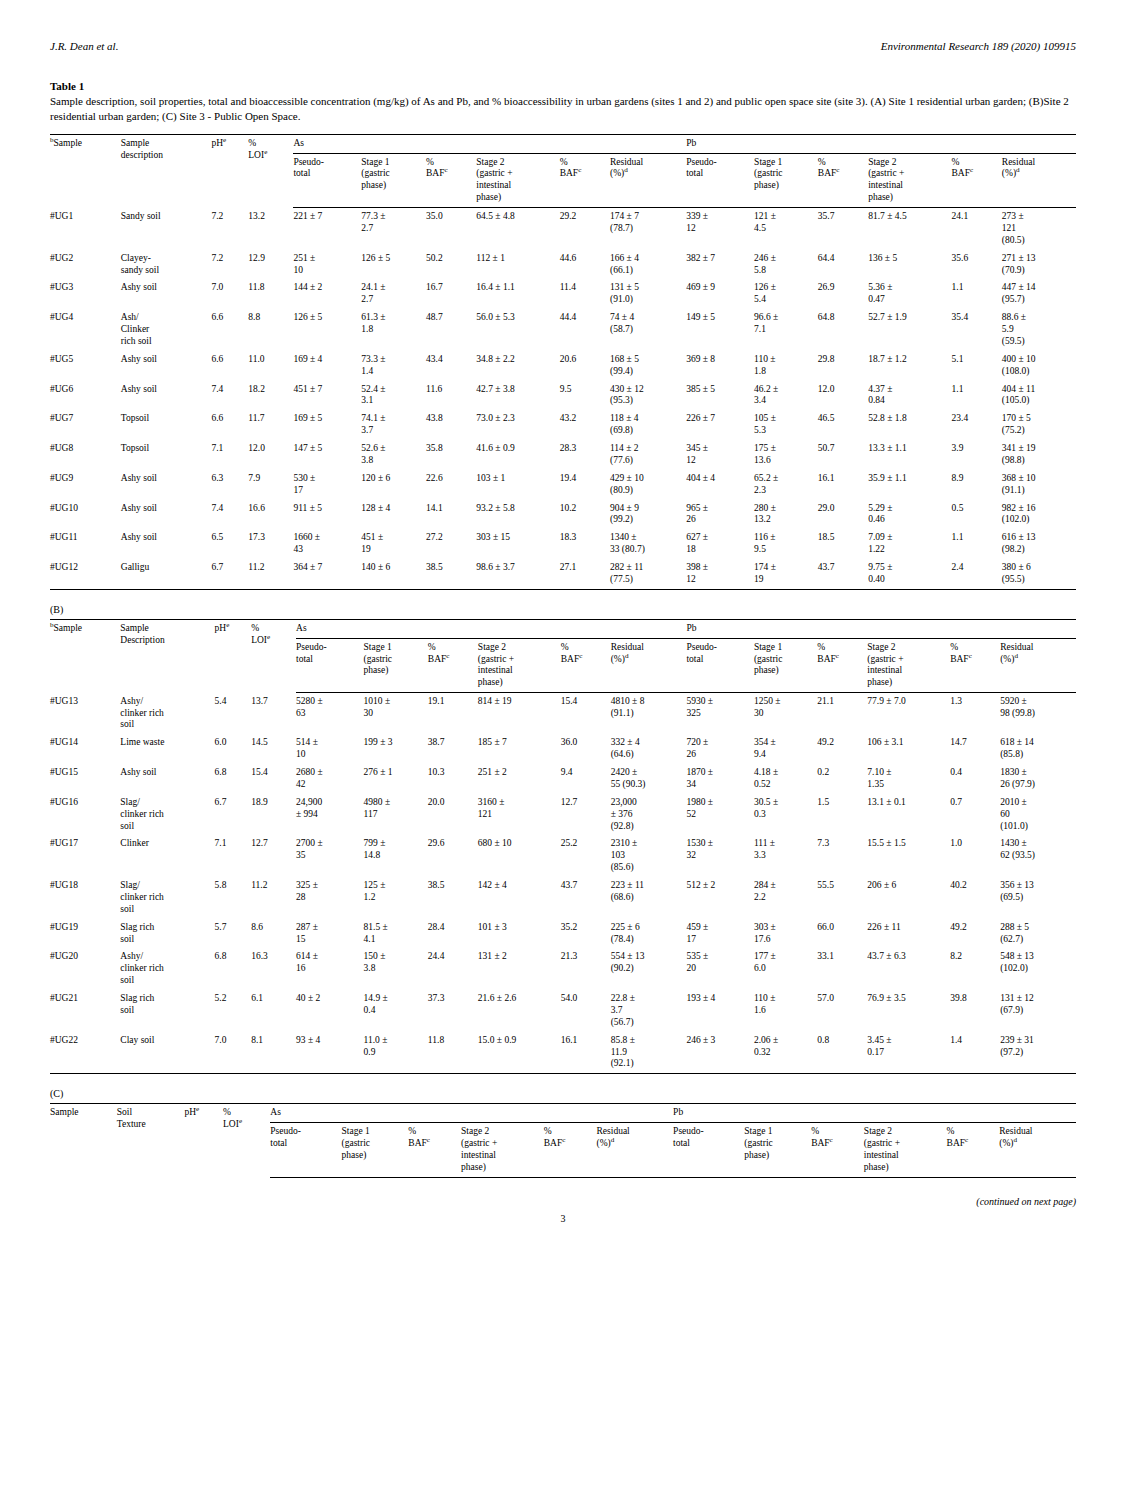J.R. Dean et al. Environmental Research 189 (2020) 109915
Table 1
Sample description, soil properties, total and bioaccessible concentration (mg/kg) of As and Pb, and % bioaccessibility in urban gardens (sites 1 and 2) and public open space site (site 3). (A) Site 1 residential urban garden; (B)Site 2 residential urban garden; (C) Site 3 - Public Open Space.
| b Sample | Sample description | pH e | % LOI e | As | Pb |
| --- | --- | --- | --- | --- | --- |
| Pseudo- total | Stage 1 (gastric phase) | % BAF c | Stage 2 (gastric + intestinal phase) | % BAF c | Residual (%) d | Pseudo- total | Stage 1 (gastric phase) | % BAF c | Stage 2 (gastric + intestinal phase) | % BAF c | Residual (%) d |
| #UG1 | Sandy soil | 7.2 | 13.2 | 221 ± 7 | 77.3 ± 2.7 | 35.0 | 64.5 ± 4.8 | 29.2 | 174 ± 7 (78.7) | 339 ± 12 | 121 ± 4.5 | 35.7 | 81.7 ± 4.5 | 24.1 | 273 ± 121 (80.5) |
| #UG2 | Clayey- sandy soil | 7.2 | 12.9 | 251 ± 10 | 126 ± 5 | 50.2 | 112 ± 1 | 44.6 | 166 ± 4 (66.1) | 382 ± 7 | 246 ± 5.8 | 64.4 | 136 ± 5 | 35.6 | 271 ± 13 (70.9) |
| #UG3 | Ashy soil | 7.0 | 11.8 | 144 ± 2 | 24.1 ± 2.7 | 16.7 | 16.4 ± 1.1 | 11.4 | 131 ± 5 (91.0) | 469 ± 9 | 126 ± 5.4 | 26.9 | 5.36 ± 0.47 | 1.1 | 447 ± 14 (95.7) |
| #UG4 | Ash/ Clinker rich soil | 6.6 | 8.8 | 126 ± 5 | 61.3 ± 1.8 | 48.7 | 56.0 ± 5.3 | 44.4 | 74 ± 4 (58.7) | 149 ± 5 | 96.6 ± 7.1 | 64.8 | 52.7 ± 1.9 | 35.4 | 88.6 ± 5.9 (59.5) |
| #UG5 | Ashy soil | 6.6 | 11.0 | 169 ± 4 | 73.3 ± 1.4 | 43.4 | 34.8 ± 2.2 | 20.6 | 168 ± 5 (99.4) | 369 ± 8 | 110 ± 1.8 | 29.8 | 18.7 ± 1.2 | 5.1 | 400 ± 10 (108.0) |
| #UG6 | Ashy soil | 7.4 | 18.2 | 451 ± 7 | 52.4 ± 3.1 | 11.6 | 42.7 ± 3.8 | 9.5 | 430 ± 12 (95.3) | 385 ± 5 | 46.2 ± 3.4 | 12.0 | 4.37 ± 0.84 | 1.1 | 404 ± 11 (105.0) |
| #UG7 | Topsoil | 6.6 | 11.7 | 169 ± 5 | 74.1 ± 3.7 | 43.8 | 73.0 ± 2.3 | 43.2 | 118 ± 4 (69.8) | 226 ± 7 | 105 ± 5.3 | 46.5 | 52.8 ± 1.8 | 23.4 | 170 ± 5 (75.2) |
| #UG8 | Topsoil | 7.1 | 12.0 | 147 ± 5 | 52.6 ± 3.8 | 35.8 | 41.6 ± 0.9 | 28.3 | 114 ± 2 (77.6) | 345 ± 12 | 175 ± 13.6 | 50.7 | 13.3 ± 1.1 | 3.9 | 341 ± 19 (98.8) |
| #UG9 | Ashy soil | 6.3 | 7.9 | 530 ± 17 | 120 ± 6 | 22.6 | 103 ± 1 | 19.4 | 429 ± 10 (80.9) | 404 ± 4 | 65.2 ± 2.3 | 16.1 | 35.9 ± 1.1 | 8.9 | 368 ± 10 (91.1) |
| #UG10 | Ashy soil | 7.4 | 16.6 | 911 ± 5 | 128 ± 4 | 14.1 | 93.2 ± 5.8 | 10.2 | 904 ± 9 (99.2) | 965 ± 26 | 280 ± 13.2 | 29.0 | 5.29 ± 0.46 | 0.5 | 982 ± 16 (102.0) |
| #UG11 | Ashy soil | 6.5 | 17.3 | 1660 ± 43 | 451 ± 19 | 27.2 | 303 ± 15 | 18.3 | 1340 ± 33 (80.7) | 627 ± 18 | 116 ± 9.5 | 18.5 | 7.09 ± 1.22 | 1.1 | 616 ± 13 (98.2) |
| #UG12 | Galligu | 6.7 | 11.2 | 364 ± 7 | 140 ± 6 | 38.5 | 98.6 ± 3.7 | 27.1 | 282 ± 11 (77.5) | 398 ± 12 | 174 ± 19 | 43.7 | 9.75 ± 0.40 | 2.4 | 380 ± 6 (95.5) |
(B)
| b Sample | Sample Description | pH e | % LOI e | As | Pb |
| --- | --- | --- | --- | --- | --- |
| Pseudo- total | Stage 1 (gastric phase) | % BAF c | Stage 2 (gastric + intestinal phase) | % BAF c | Residual (%) d | Pseudo- total | Stage 1 (gastric phase) | % BAF c | Stage 2 (gastric + intestinal phase) | % BAF c | Residual (%) d |
| #UG13 | Ashy/ clinker rich soil | 5.4 | 13.7 | 5280 ± 63 | 1010 ± 30 | 19.1 | 814 ± 19 | 15.4 | 4810 ± 8 (91.1) | 5930 ± 325 | 1250 ± 30 | 21.1 | 77.9 ± 7.0 | 1.3 | 5920 ± 98 (99.8) |
| #UG14 | Lime waste | 6.0 | 14.5 | 514 ± 10 | 199 ± 3 | 38.7 | 185 ± 7 | 36.0 | 332 ± 4 (64.6) | 720 ± 26 | 354 ± 9.4 | 49.2 | 106 ± 3.1 | 14.7 | 618 ± 14 (85.8) |
| #UG15 | Ashy soil | 6.8 | 15.4 | 2680 ± 42 | 276 ± 1 | 10.3 | 251 ± 2 | 9.4 | 2420 ± 55 (90.3) | 1870 ± 34 | 4.18 ± 0.52 | 0.2 | 7.10 ± 1.35 | 0.4 | 1830 ± 26 (97.9) |
| #UG16 | Slag/ clinker rich soil | 6.7 | 18.9 | 24,900 ± 994 | 4980 ± 117 | 20.0 | 3160 ± 121 | 12.7 | 23,000 ± 376 (92.8) | 1980 ± 52 | 30.5 ± 0.3 | 1.5 | 13.1 ± 0.1 | 0.7 | 2010 ± 60 (101.0) |
| #UG17 | Clinker | 7.1 | 12.7 | 2700 ± 35 | 799 ± 14.8 | 29.6 | 680 ± 10 | 25.2 | 2310 ± 103 (85.6) | 1530 ± 32 | 111 ± 3.3 | 7.3 | 15.5 ± 1.5 | 1.0 | 1430 ± 62 (93.5) |
| #UG18 | Slag/ clinker rich soil | 5.8 | 11.2 | 325 ± 28 | 125 ± 1.2 | 38.5 | 142 ± 4 | 43.7 | 223 ± 11 (68.6) | 512 ± 2 | 284 ± 2.2 | 55.5 | 206 ± 6 | 40.2 | 356 ± 13 (69.5) |
| #UG19 | Slag rich soil | 5.7 | 8.6 | 287 ± 15 | 81.5 ± 4.1 | 28.4 | 101 ± 3 | 35.2 | 225 ± 6 (78.4) | 459 ± 17 | 303 ± 17.6 | 66.0 | 226 ± 11 | 49.2 | 288 ± 5 (62.7) |
| #UG20 | Ashy/ clinker rich soil | 6.8 | 16.3 | 614 ± 16 | 150 ± 3.8 | 24.4 | 131 ± 2 | 21.3 | 554 ± 13 (90.2) | 535 ± 20 | 177 ± 6.0 | 33.1 | 43.7 ± 6.3 | 8.2 | 548 ± 13 (102.0) |
| #UG21 | Slag rich soil | 5.2 | 6.1 | 40 ± 2 | 14.9 ± 0.4 | 37.3 | 21.6 ± 2.6 | 54.0 | 22.8 ± 3.7 (56.7) | 193 ± 4 | 110 ± 1.6 | 57.0 | 76.9 ± 3.5 | 39.8 | 131 ± 12 (67.9) |
| #UG22 | Clay soil | 7.0 | 8.1 | 93 ± 4 | 11.0 ± 0.9 | 11.8 | 15.0 ± 0.9 | 16.1 | 85.8 ± 11.9 (92.1) | 246 ± 3 | 2.06 ± 0.32 | 0.8 | 3.45 ± 0.17 | 1.4 | 239 ± 31 (97.2) |
(C)
| Sample | Soil Texture | pH e | % LOI e | As | Pb |
| --- | --- | --- | --- | --- | --- |
| Pseudo- total | Stage 1 (gastric phase) | % BAF c | Stage 2 (gastric + intestinal phase) | % BAF c | Residual (%) d | Pseudo- total | Stage 1 (gastric phase) | % BAF c | Stage 2 (gastric + intestinal phase) | % BAF c | Residual (%) d |
(continued on next page)
3